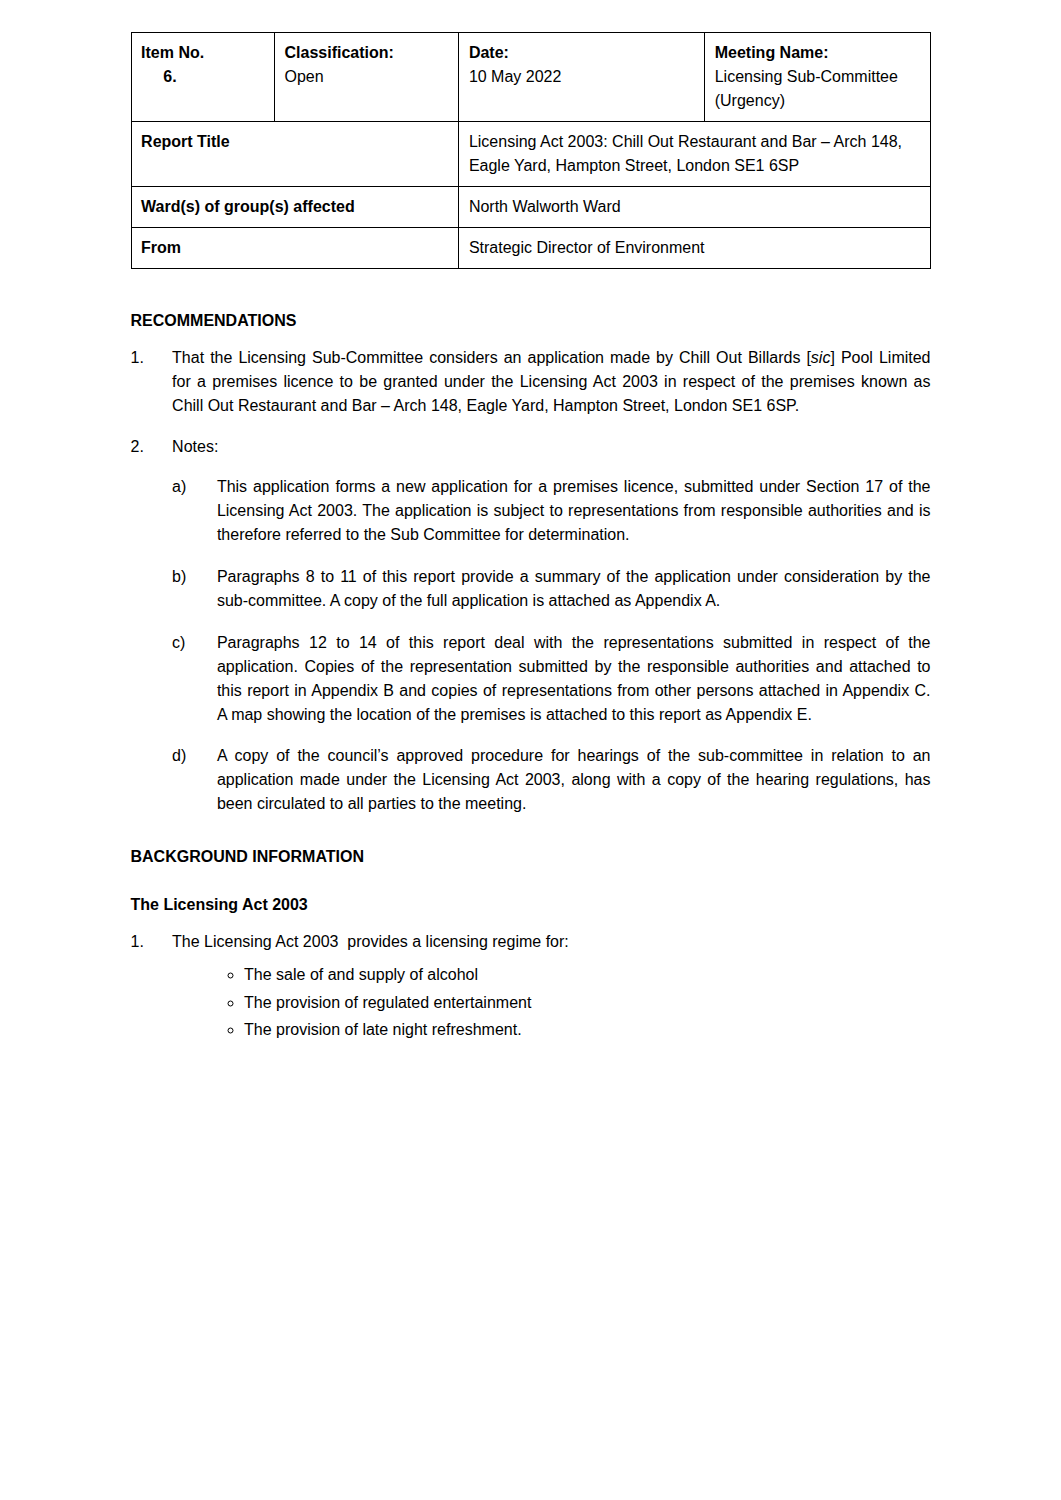| Item No. 6. | Classification: Open | Date: 10 May 2022 | Meeting Name: Licensing Sub-Committee (Urgency) |
| Report Title | Licensing Act 2003: Chill Out Restaurant and Bar – Arch 148, Eagle Yard, Hampton Street, London SE1 6SP |
| Ward(s) of group(s) affected | North Walworth Ward |
| From | Strategic Director of Environment |
RECOMMENDATIONS
That the Licensing Sub-Committee considers an application made by Chill Out Billards [sic] Pool Limited for a premises licence to be granted under the Licensing Act 2003 in respect of the premises known as Chill Out Restaurant and Bar – Arch 148, Eagle Yard, Hampton Street, London SE1 6SP.
Notes:
This application forms a new application for a premises licence, submitted under Section 17 of the Licensing Act 2003. The application is subject to representations from responsible authorities and is therefore referred to the Sub Committee for determination.
Paragraphs 8 to 11 of this report provide a summary of the application under consideration by the sub-committee. A copy of the full application is attached as Appendix A.
Paragraphs 12 to 14 of this report deal with the representations submitted in respect of the application. Copies of the representation submitted by the responsible authorities and attached to this report in Appendix B and copies of representations from other persons attached in Appendix C. A map showing the location of the premises is attached to this report as Appendix E.
A copy of the council’s approved procedure for hearings of the sub-committee in relation to an application made under the Licensing Act 2003, along with a copy of the hearing regulations, has been circulated to all parties to the meeting.
BACKGROUND INFORMATION
The Licensing Act 2003
The Licensing Act 2003 provides a licensing regime for:
The sale of and supply of alcohol
The provision of regulated entertainment
The provision of late night refreshment.